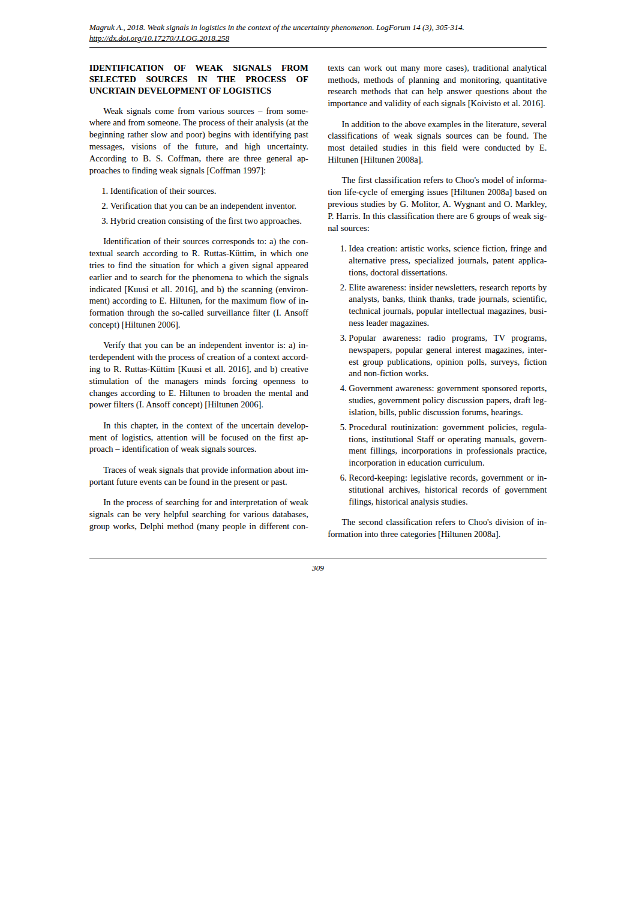Magruk A., 2018. Weak signals in logistics in the context of the uncertainty phenomenon. LogForum 14 (3), 305-314. http://dx.doi.org/10.17270/J.LOG.2018.258
Identification of weak signals from selected sources in the process of uncrtain development of logistics
Weak signals come from various sources – from somewhere and from someone. The process of their analysis (at the beginning rather slow and poor) begins with identifying past messages, visions of the future, and high uncertainty. According to B. S. Coffman, there are three general approaches to finding weak signals [Coffman 1997]:
Identification of their sources.
Verification that you can be an independent inventor.
Hybrid creation consisting of the first two approaches.
Identification of their sources corresponds to: a) the contextual search according to R. Ruttas-Küttim, in which one tries to find the situation for which a given signal appeared earlier and to search for the phenomena to which the signals indicated [Kuusi et all. 2016], and b) the scanning (environment) according to E. Hiltunen, for the maximum flow of information through the so-called surveillance filter (I. Ansoff concept) [Hiltunen 2006].
Verify that you can be an independent inventor is: a) interdependent with the process of creation of a context according to R. Ruttas-Küttim [Kuusi et all. 2016], and b) creative stimulation of the managers minds forcing openness to changes according to E. Hiltunen to broaden the mental and power filters (I. Ansoff concept) [Hiltunen 2006].
In this chapter, in the context of the uncertain development of logistics, attention will be focused on the first approach – identification of weak signals sources.
Traces of weak signals that provide information about important future events can be found in the present or past.
In the process of searching for and interpretation of weak signals can be very helpful searching for various databases, group works, Delphi method (many people in different contexts can work out many more cases), traditional analytical methods, methods of planning and monitoring, quantitative research methods that can help answer questions about the importance and validity of each signals [Koivisto et al. 2016].
In addition to the above examples in the literature, several classifications of weak signals sources can be found. The most detailed studies in this field were conducted by E. Hiltunen [Hiltunen 2008a].
The first classification refers to Choo's model of information life-cycle of emerging issues [Hiltunen 2008a] based on previous studies by G. Molitor, A. Wygnant and O. Markley, P. Harris. In this classification there are 6 groups of weak signal sources:
Idea creation: artistic works, science fiction, fringe and alternative press, specialized journals, patent applications, doctoral dissertations.
Elite awareness: insider newsletters, research reports by analysts, banks, think thanks, trade journals, scientific, technical journals, popular intellectual magazines, business leader magazines.
Popular awareness: radio programs, TV programs, newspapers, popular general interest magazines, interest group publications, opinion polls, surveys, fiction and non-fiction works.
Government awareness: government sponsored reports, studies, government policy discussion papers, draft legislation, bills, public discussion forums, hearings.
Procedural routinization: government policies, regulations, institutional Staff or operating manuals, government fillings, incorporations in professionals practice, incorporation in education curriculum.
Record-keeping: legislative records, government or institutional archives, historical records of government filings, historical analysis studies.
The second classification refers to Choo's division of information into three categories [Hiltunen 2008a].
309